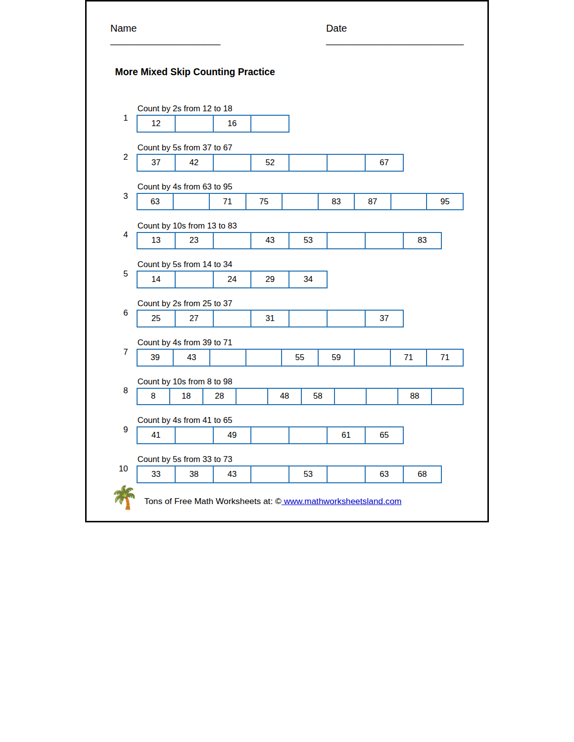Name ____________________
Date _________________________
More Mixed Skip Counting Practice
1
Count by 2s from 12 to 18
| 12 | | 16 | |
2
Count by 5s from 37 to 67
| 37 | 42 | | 52 | | | 67 |
3
Count by 4s from 63 to 95
| 63 | | 71 | 75 | | 83 | 87 | | 95 |
4
Count by 10s from 13 to 83
| 13 | 23 | | 43 | 53 | | | 83 |
5
Count by 5s from 14 to 34
| 14 | | 24 | 29 | 34 |
6
Count by 2s from 25 to 37
| 25 | 27 | | 31 | | | 37 |
7
Count by 4s from 39 to 71
| 39 | 43 | | | 55 | 59 | | 71 | 71 |
8
Count by 10s from 8 to 98
| 8 | 18 | 28 | | 48 | 58 | | | 88 | |
9
Count by 4s from 41 to 65
| 41 | | 49 | | | 61 | 65 |
10
Count by 5s from 33 to 73
| 33 | 38 | 43 | | 53 | | 63 | 68 |
🌴
Tons of Free Math Worksheets at: © www.mathworksheetsland.com